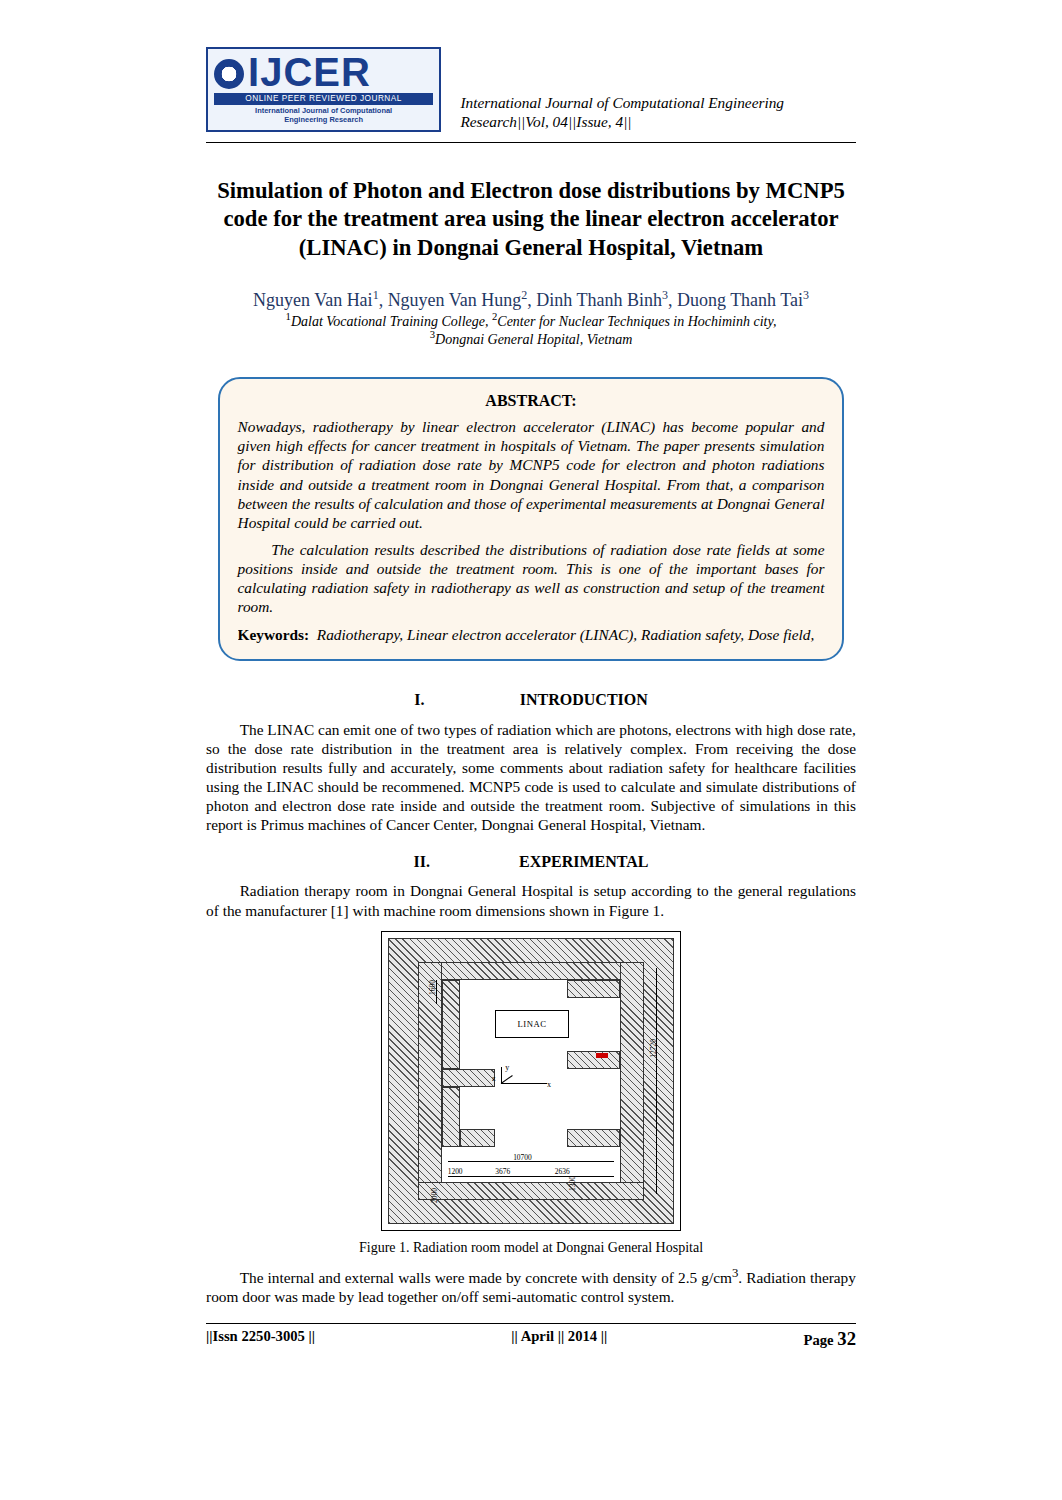IJCER
ONLINE PEER REVIEWED JOURNAL
International Journal of Computational
Engineering Research
International Journal of Computational Engineering Research||Vol, 04||Issue, 4||
Simulation of Photon and Electron dose distributions by MCNP5 code for the treatment area using the linear electron accelerator (LINAC) in Dongnai General Hospital, Vietnam
Nguyen Van Hai1, Nguyen Van Hung2, Dinh Thanh Binh3, Duong Thanh Tai3
1Dalat Vocational Training College, 2Center for Nuclear Techniques in Hochiminh city,
3Dongnai General Hopital, Vietnam
ABSTRACT:
Nowadays, radiotherapy by linear electron accelerator (LINAC) has become popular and given high effects for cancer treatment in hospitals of Vietnam. The paper presents simulation for distribution of radiation dose rate by MCNP5 code for electron and photon radiations inside and outside a treatment room in Dongnai General Hospital. From that, a comparison between the results of calculation and those of experimental measurements at Dongnai General Hospital could be carried out.
The calculation results described the distributions of radiation dose rate fields at some positions inside and outside the treatment room. This is one of the important bases for calculating radiation safety in radiotherapy as well as construction and setup of the treament room.
Keywords: Radiotherapy, Linear electron accelerator (LINAC), Radiation safety, Dose field, MCNP5 code.
I. INTRODUCTION
The LINAC can emit one of two types of radiation which are photons, electrons with high dose rate, so the dose rate distribution in the treatment area is relatively complex. From receiving the dose distribution results fully and accurately, some comments about radiation safety for healthcare facilities using the LINAC should be recommened. MCNP5 code is used to calculate and simulate distributions of photon and electron dose rate inside and outside the treatment room. Subjective of simulations in this report is Primus machines of Cancer Center, Dongnai General Hospital, Vietnam.
II. EXPERIMENTAL
Radiation therapy room in Dongnai General Hospital is setup according to the general regulations of the manufacturer [1] with machine room dimensions shown in Figure 1.
LINAC
z y x
1600 12720 10700 1200 3676 2636 1300 2000
Figure 1. Radiation room model at Dongnai General Hospital
The internal and external walls were made by concrete with density of 2.5 g/cm3. Radiation therapy room door was made by lead together on/off semi-automatic control system.
||Issn 2250-3005 ||
|| April || 2014 ||
Page 32